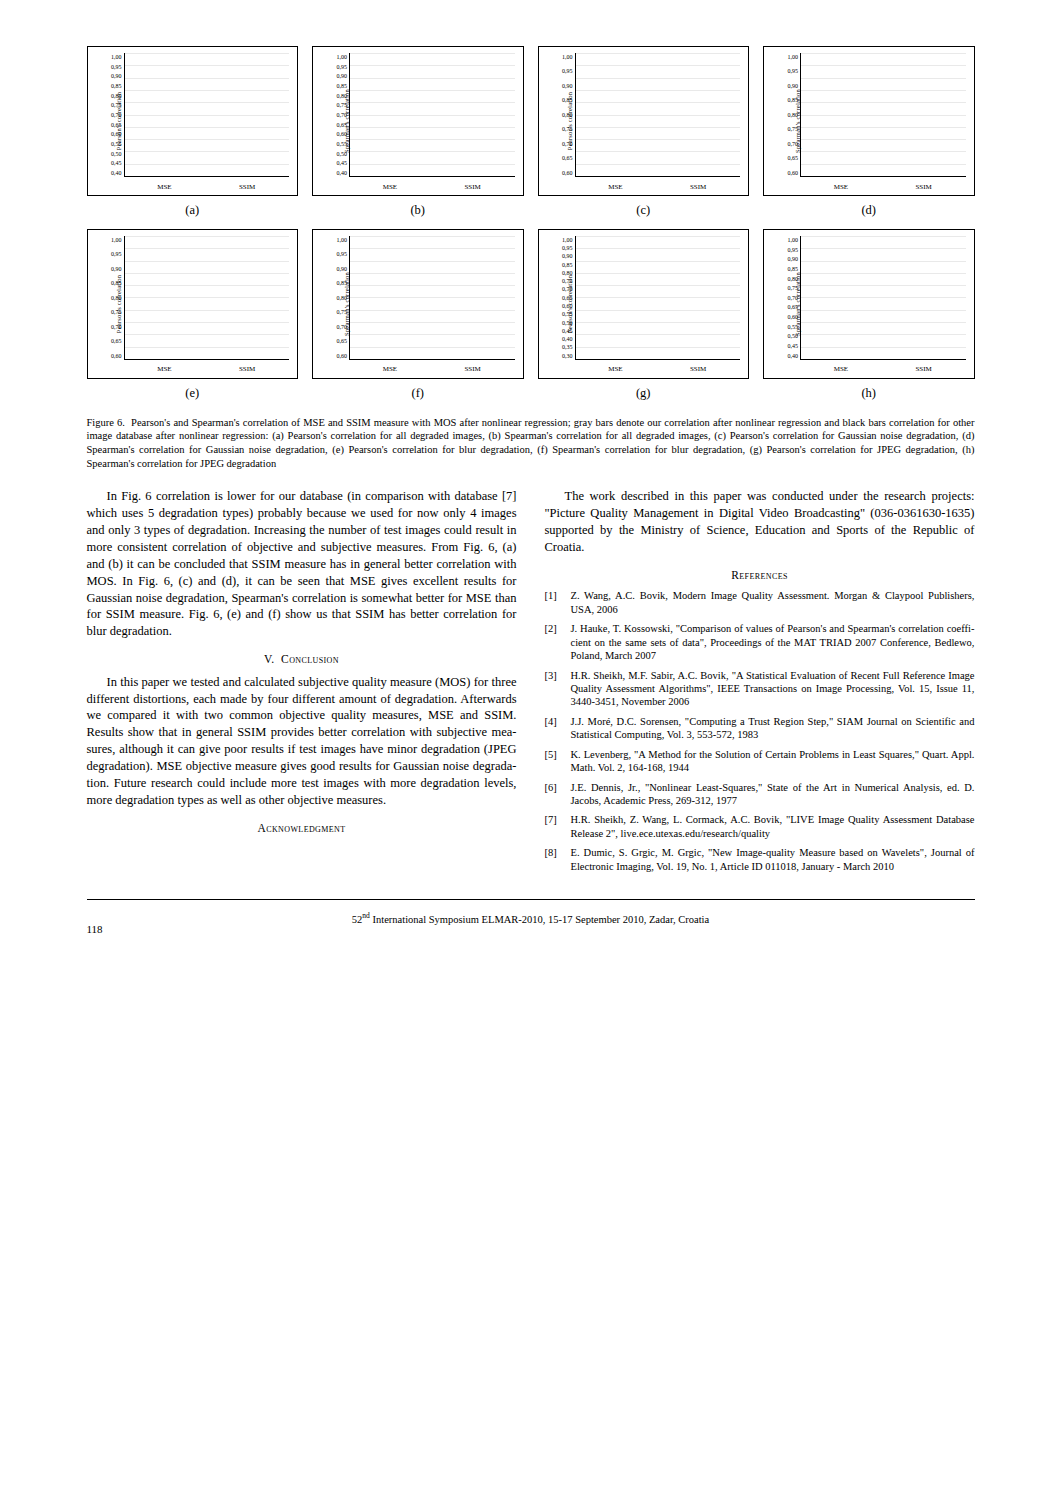Pearson's correlation
1,000,950,900,850,800,750,700,650,600,550,500,450,40
MSE SSIM
(a)
Spearman's correlation
1,000,950,900,850,800,750,700,650,600,550,500,450,40
MSE SSIM
(b)
Pearson's correlation
1,000,950,900,850,800,750,700,650,60
MSE SSIM
(c)
Spearman's correlation
1,000,950,900,850,800,750,700,650,60
MSE SSIM
(d)
Pearson's correlation
1,000,950,900,850,800,750,700,650,60
MSE SSIM
(e)
Spearman's correlation
1,000,950,900,850,800,750,700,650,60
MSE SSIM
(f)
Pearson's correlation
1,000,950,900,850,800,750,700,650,600,550,500,450,400,350,30
MSE SSIM
(g)
Spearman's correlation
1,000,950,900,850,800,750,700,650,600,550,500,450,40
MSE SSIM
(h)
Figure 6. Pearson's and Spearman's correlation of MSE and SSIM measure with MOS after nonlinear regression; gray bars denote our correlation after nonlinear regression and black bars correlation for other image database after nonlinear regression: (a) Pearson's correlation for all degraded images, (b) Spearman's correlation for all degraded images, (c) Pearson's correlation for Gaussian noise degradation, (d) Spearman's correlation for Gaussian noise degradation, (e) Pearson's correlation for blur degradation, (f) Spearman's correlation for blur degradation, (g) Pearson's correlation for JPEG degradation, (h) Spearman's correlation for JPEG degradation
In Fig. 6 correlation is lower for our database (in comparison with database [7] which uses 5 degradation types) probably because we used for now only 4 images and only 3 types of degradation. Increasing the number of test images could result in more consistent correlation of objective and subjective measures. From Fig. 6, (a) and (b) it can be concluded that SSIM measure has in general better correlation with MOS. In Fig. 6, (c) and (d), it can be seen that MSE gives excellent results for Gaussian noise degradation, Spearman's correlation is somewhat better for MSE than for SSIM measure. Fig. 6, (e) and (f) show us that SSIM has better correlation for blur degradation.
V. Conclusion
In this paper we tested and calculated subjective quality measure (MOS) for three different distortions, each made by four different amount of degradation. Afterwards we compared it with two common objective quality measures, MSE and SSIM. Results show that in general SSIM provides better correlation with subjective measures, although it can give poor results if test images have minor degradation (JPEG degradation). MSE objective measure gives good results for Gaussian noise degradation. Future research could include more test images with more degradation levels, more degradation types as well as other objective measures.
Acknowledgment
The work described in this paper was conducted under the research projects: "Picture Quality Management in Digital Video Broadcasting" (036-0361630-1635) supported by the Ministry of Science, Education and Sports of the Republic of Croatia.
References
Z. Wang, A.C. Bovik, Modern Image Quality Assessment. Morgan & Claypool Publishers, USA, 2006
J. Hauke, T. Kossowski, "Comparison of values of Pearson's and Spearman's correlation coefficient on the same sets of data", Proceedings of the MAT TRIAD 2007 Conference, Bedlewo, Poland, March 2007
H.R. Sheikh, M.F. Sabir, A.C. Bovik, "A Statistical Evaluation of Recent Full Reference Image Quality Assessment Algorithms", IEEE Transactions on Image Processing, Vol. 15, Issue 11, 3440-3451, November 2006
J.J. Moré, D.C. Sorensen, "Computing a Trust Region Step," SIAM Journal on Scientific and Statistical Computing, Vol. 3, 553-572, 1983
K. Levenberg, "A Method for the Solution of Certain Problems in Least Squares," Quart. Appl. Math. Vol. 2, 164-168, 1944
J.E. Dennis, Jr., "Nonlinear Least-Squares," State of the Art in Numerical Analysis, ed. D. Jacobs, Academic Press, 269-312, 1977
H.R. Sheikh, Z. Wang, L. Cormack, A.C. Bovik, "LIVE Image Quality Assessment Database Release 2", live.ece.utexas.edu/research/quality
E. Dumic, S. Grgic, M. Grgic, "New Image-quality Measure based on Wavelets", Journal of Electronic Imaging, Vol. 19, No. 1, Article ID 011018, January - March 2010
52nd International Symposium ELMAR-2010, 15-17 September 2010, Zadar, Croatia
118